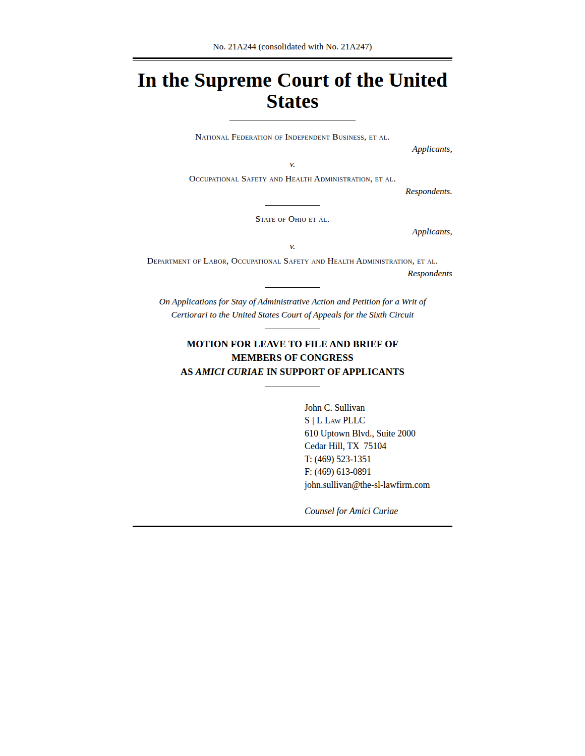No. 21A244 (consolidated with No. 21A247)
In the Supreme Court of the United States
National Federation of Independent Business, et al.
Applicants,
v.
Occupational Safety and Health Administration, et al.
Respondents.
State of Ohio et al.
Applicants,
v.
Department of Labor, Occupational Safety and Health Administration, et al.
Respondents
On Applications for Stay of Administrative Action and Petition for a Writ of Certiorari to the United States Court of Appeals for the Sixth Circuit
MOTION FOR LEAVE TO FILE AND BRIEF OF
MEMBERS OF CONGRESS
AS AMICI CURIAE IN SUPPORT OF APPLICANTS
John C. Sullivan
S | L Law PLLC
610 Uptown Blvd., Suite 2000
Cedar Hill, TX 75104
T: (469) 523-1351
F: (469) 613-0891
john.sullivan@the-sl-lawfirm.com
Counsel for Amici Curiae